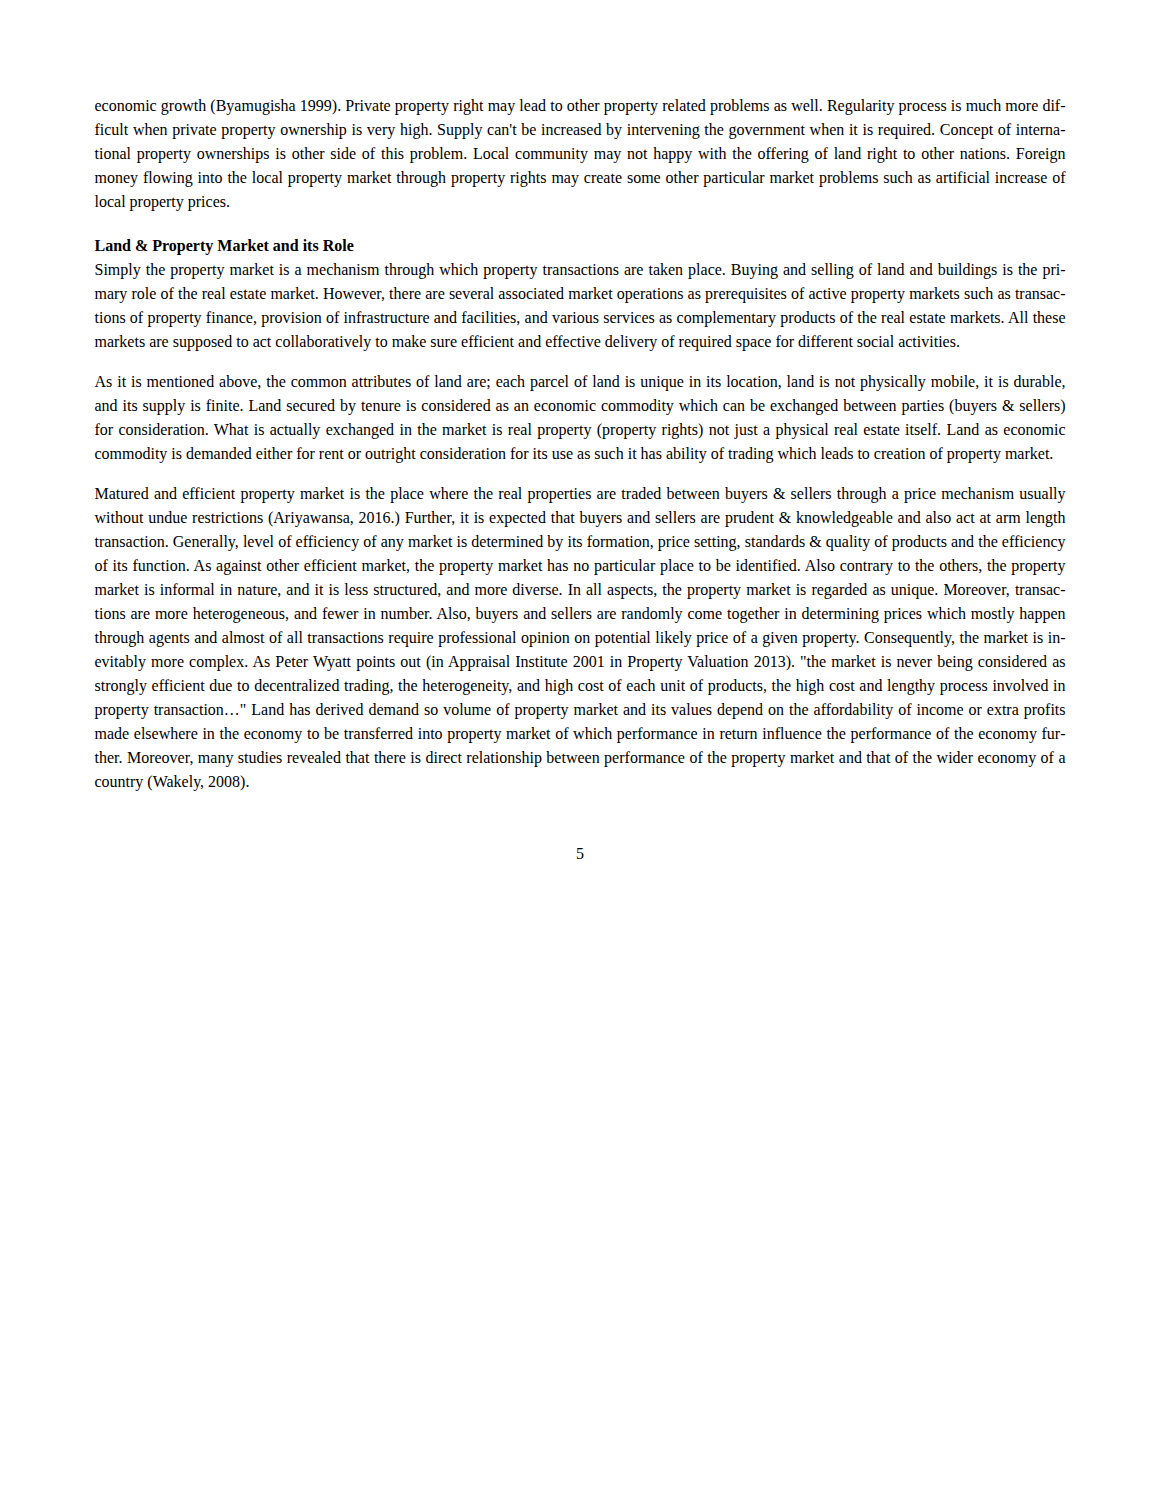economic growth (Byamugisha 1999). Private property right may lead to other property related problems as well. Regularity process is much more difficult when private property ownership is very high. Supply can't be increased by intervening the government when it is required. Concept of international property ownerships is other side of this problem. Local community may not happy with the offering of land right to other nations. Foreign money flowing into the local property market through property rights may create some other particular market problems such as artificial increase of local property prices.
Land & Property Market and its Role
Simply the property market is a mechanism through which property transactions are taken place. Buying and selling of land and buildings is the primary role of the real estate market. However, there are several associated market operations as prerequisites of active property markets such as transactions of property finance, provision of infrastructure and facilities, and various services as complementary products of the real estate markets. All these markets are supposed to act collaboratively to make sure efficient and effective delivery of required space for different social activities.
As it is mentioned above, the common attributes of land are; each parcel of land is unique in its location, land is not physically mobile, it is durable, and its supply is finite. Land secured by tenure is considered as an economic commodity which can be exchanged between parties (buyers & sellers) for consideration. What is actually exchanged in the market is real property (property rights) not just a physical real estate itself. Land as economic commodity is demanded either for rent or outright consideration for its use as such it has ability of trading which leads to creation of property market.
Matured and efficient property market is the place where the real properties are traded between buyers & sellers through a price mechanism usually without undue restrictions (Ariyawansa, 2016.) Further, it is expected that buyers and sellers are prudent & knowledgeable and also act at arm length transaction. Generally, level of efficiency of any market is determined by its formation, price setting, standards & quality of products and the efficiency of its function. As against other efficient market, the property market has no particular place to be identified. Also contrary to the others, the property market is informal in nature, and it is less structured, and more diverse. In all aspects, the property market is regarded as unique. Moreover, transactions are more heterogeneous, and fewer in number. Also, buyers and sellers are randomly come together in determining prices which mostly happen through agents and almost of all transactions require professional opinion on potential likely price of a given property. Consequently, the market is inevitably more complex. As Peter Wyatt points out (in Appraisal Institute 2001 in Property Valuation 2013). "the market is never being considered as strongly efficient due to decentralized trading, the heterogeneity, and high cost of each unit of products, the high cost and lengthy process involved in property transaction…" Land has derived demand so volume of property market and its values depend on the affordability of income or extra profits made elsewhere in the economy to be transferred into property market of which performance in return influence the performance of the economy further. Moreover, many studies revealed that there is direct relationship between performance of the property market and that of the wider economy of a country (Wakely, 2008).
5